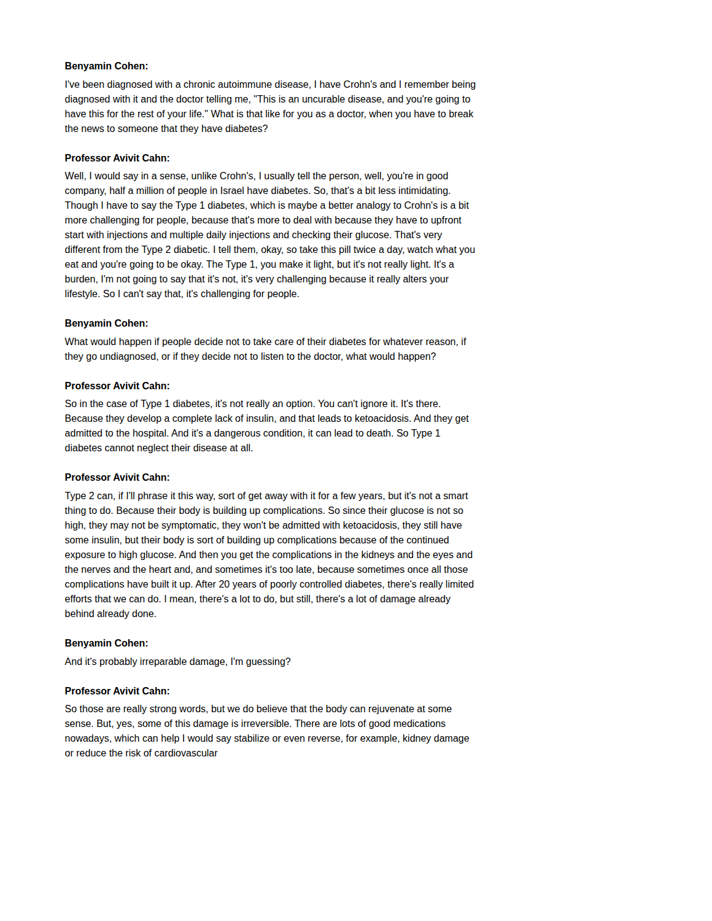Benyamin Cohen:
I've been diagnosed with a chronic autoimmune disease, I have Crohn's and I remember being diagnosed with it and the doctor telling me, "This is an uncurable disease, and you're going to have this for the rest of your life." What is that like for you as a doctor, when you have to break the news to someone that they have diabetes?
Professor Avivit Cahn:
Well, I would say in a sense, unlike Crohn's, I usually tell the person, well, you're in good company, half a million of people in Israel have diabetes. So, that's a bit less intimidating. Though I have to say the Type 1 diabetes, which is maybe a better analogy to Crohn's is a bit more challenging for people, because that's more to deal with because they have to upfront start with injections and multiple daily injections and checking their glucose. That's very different from the Type 2 diabetic. I tell them, okay, so take this pill twice a day, watch what you eat and you're going to be okay. The Type 1, you make it light, but it's not really light. It's a burden, I'm not going to say that it's not, it's very challenging because it really alters your lifestyle. So I can't say that, it's challenging for people.
Benyamin Cohen:
What would happen if people decide not to take care of their diabetes for whatever reason, if they go undiagnosed, or if they decide not to listen to the doctor, what would happen?
Professor Avivit Cahn:
So in the case of Type 1 diabetes, it's not really an option. You can't ignore it. It's there. Because they develop a complete lack of insulin, and that leads to ketoacidosis. And they get admitted to the hospital. And it's a dangerous condition, it can lead to death. So Type 1 diabetes cannot neglect their disease at all.
Professor Avivit Cahn:
Type 2 can, if I'll phrase it this way, sort of get away with it for a few years, but it's not a smart thing to do. Because their body is building up complications. So since their glucose is not so high, they may not be symptomatic, they won't be admitted with ketoacidosis, they still have some insulin, but their body is sort of building up complications because of the continued exposure to high glucose. And then you get the complications in the kidneys and the eyes and the nerves and the heart and, and sometimes it's too late, because sometimes once all those complications have built it up. After 20 years of poorly controlled diabetes, there's really limited efforts that we can do. I mean, there's a lot to do, but still, there's a lot of damage already behind already done.
Benyamin Cohen:
And it's probably irreparable damage, I'm guessing?
Professor Avivit Cahn:
So those are really strong words, but we do believe that the body can rejuvenate at some sense. But, yes, some of this damage is irreversible. There are lots of good medications nowadays, which can help I would say stabilize or even reverse, for example, kidney damage or reduce the risk of cardiovascular